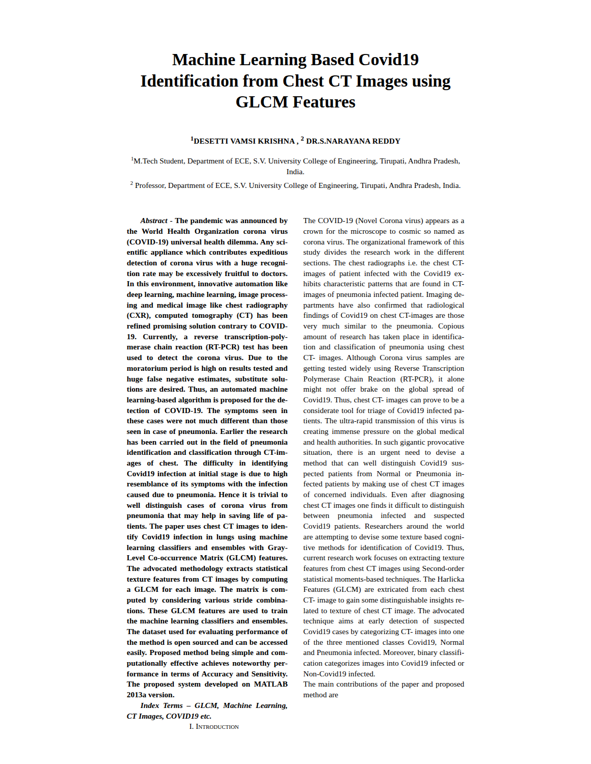Machine Learning Based Covid19 Identification from Chest CT Images using GLCM Features
1DESETTI VAMSI KRISHNA , 2 DR.S.NARAYANA REDDY
1M.Tech Student, Department of ECE, S.V. University College of Engineering, Tirupati, Andhra Pradesh, India.
2 Professor, Department of ECE, S.V. University College of Engineering, Tirupati, Andhra Pradesh, India.
Abstract - The pandemic was announced by the World Health Organization corona virus (COVID-19) universal health dilemma. Any scientific appliance which contributes expeditious detection of corona virus with a huge recognition rate may be excessively fruitful to doctors. In this environment, innovative automation like deep learning, machine learning, image processing and medical image like chest radiography (CXR), computed tomography (CT) has been refined promising solution contrary to COVID-19. Currently, a reverse transcription-polymerase chain reaction (RT-PCR) test has been used to detect the corona virus. Due to the moratorium period is high on results tested and huge false negative estimates, substitute solutions are desired. Thus, an automated machine learning-based algorithm is proposed for the detection of COVID-19. The symptoms seen in these cases were not much different than those seen in case of pneumonia. Earlier the research has been carried out in the field of pneumonia identification and classification through CT-images of chest. The difficulty in identifying Covid19 infection at initial stage is due to high resemblance of its symptoms with the infection caused due to pneumonia. Hence it is trivial to well distinguish cases of corona virus from pneumonia that may help in saving life of patients. The paper uses chest CT images to identify Covid19 infection in lungs using machine learning classifiers and ensembles with Gray-Level Co-occurrence Matrix (GLCM) features. The advocated methodology extracts statistical texture features from CT images by computing a GLCM for each image. The matrix is computed by considering various stride combinations. These GLCM features are used to train the machine learning classifiers and ensembles. The dataset used for evaluating performance of the method is open sourced and can be accessed easily. Proposed method being simple and computationally effective achieves noteworthy performance in terms of Accuracy and Sensitivity. The proposed system developed on MATLAB 2013a version.
Index Terms – GLCM, Machine Learning, CT Images, COVID19 etc.
I. Introduction
The COVID-19 (Novel Corona virus) appears as a crown for the microscope to cosmic so named as corona virus. The organizational framework of this study divides the research work in the different sections. The chest radiographs i.e. the chest CT- images of patient infected with the Covid19 exhibits characteristic patterns that are found in CT- images of pneumonia infected patient. Imaging departments have also confirmed that radiological findings of Covid19 on chest CT-images are those very much similar to the pneumonia. Copious amount of research has taken place in identification and classification of pneumonia using chest CT- images. Although Corona virus samples are getting tested widely using Reverse Transcription Polymerase Chain Reaction (RT-PCR), it alone might not offer brake on the global spread of Covid19. Thus, chest CT- images can prove to be a considerate tool for triage of Covid19 infected patients. The ultra-rapid transmission of this virus is creating immense pressure on the global medical and health authorities. In such gigantic provocative situation, there is an urgent need to devise a method that can well distinguish Covid19 suspected patients from Normal or Pneumonia infected patients by making use of chest CT images of concerned individuals. Even after diagnosing chest CT images one finds it difficult to distinguish between pneumonia infected and suspected Covid19 patients. Researchers around the world are attempting to devise some texture based cognitive methods for identification of Covid19. Thus, current research work focuses on extracting texture features from chest CT images using Second-order statistical moments-based techniques. The Harlicka Features (GLCM) are extricated from each chest CT- image to gain some distinguishable insights related to texture of chest CT image. The advocated technique aims at early detection of suspected Covid19 cases by categorizing CT- images into one of the three mentioned classes Covid19, Normal and Pneumonia infected. Moreover, binary classification categorizes images into Covid19 infected or Non-Covid19 infected.
The main contributions of the paper and proposed method are